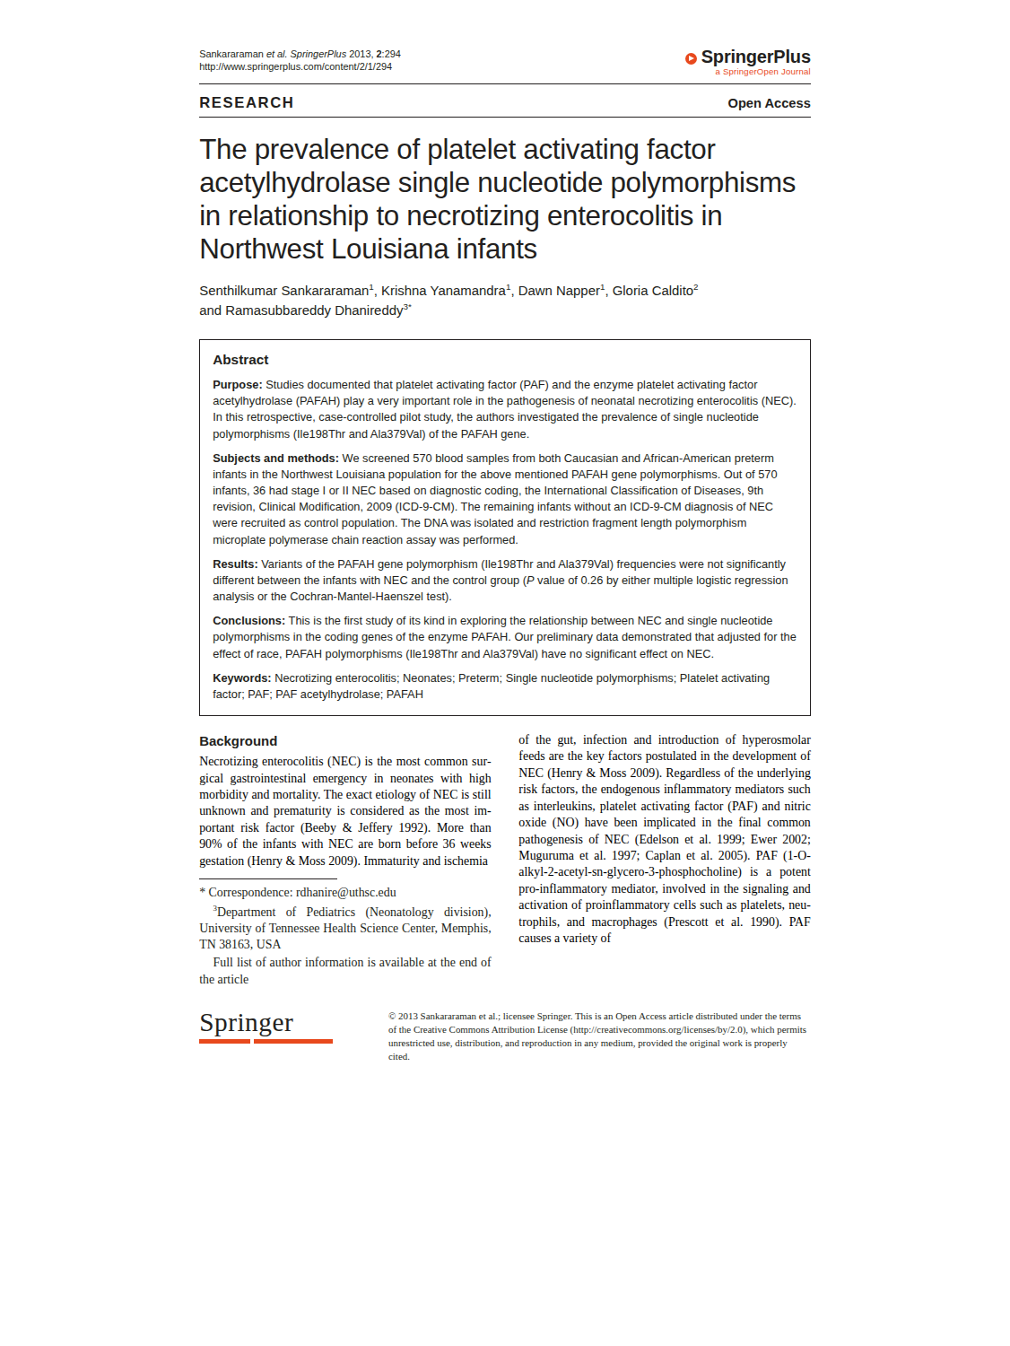Sankararaman et al. SpringerPlus 2013, 2:294
http://www.springerplus.com/content/2/1/294
SpringerPlus
a SpringerOpen Journal
RESEARCH
Open Access
The prevalence of platelet activating factor acetylhydrolase single nucleotide polymorphisms in relationship to necrotizing enterocolitis in Northwest Louisiana infants
Senthilkumar Sankararaman1, Krishna Yanamandra1, Dawn Napper1, Gloria Caldito2
and Ramasubbareddy Dhanireddy3*
Abstract
Purpose: Studies documented that platelet activating factor (PAF) and the enzyme platelet activating factor acetylhydrolase (PAFAH) play a very important role in the pathogenesis of neonatal necrotizing enterocolitis (NEC). In this retrospective, case-controlled pilot study, the authors investigated the prevalence of single nucleotide polymorphisms (Ile198Thr and Ala379Val) of the PAFAH gene.
Subjects and methods: We screened 570 blood samples from both Caucasian and African-American preterm infants in the Northwest Louisiana population for the above mentioned PAFAH gene polymorphisms. Out of 570 infants, 36 had stage I or II NEC based on diagnostic coding, the International Classification of Diseases, 9th revision, Clinical Modification, 2009 (ICD-9-CM). The remaining infants without an ICD-9-CM diagnosis of NEC were recruited as control population. The DNA was isolated and restriction fragment length polymorphism microplate polymerase chain reaction assay was performed.
Results: Variants of the PAFAH gene polymorphism (Ile198Thr and Ala379Val) frequencies were not significantly different between the infants with NEC and the control group (P value of 0.26 by either multiple logistic regression analysis or the Cochran-Mantel-Haenszel test).
Conclusions: This is the first study of its kind in exploring the relationship between NEC and single nucleotide polymorphisms in the coding genes of the enzyme PAFAH. Our preliminary data demonstrated that adjusted for the effect of race, PAFAH polymorphisms (Ile198Thr and Ala379Val) have no significant effect on NEC.
Keywords: Necrotizing enterocolitis; Neonates; Preterm; Single nucleotide polymorphisms; Platelet activating factor; PAF; PAF acetylhydrolase; PAFAH
Background
Necrotizing enterocolitis (NEC) is the most common surgical gastrointestinal emergency in neonates with high morbidity and mortality. The exact etiology of NEC is still unknown and prematurity is considered as the most important risk factor (Beeby & Jeffery 1992). More than 90% of the infants with NEC are born before 36 weeks gestation (Henry & Moss 2009). Immaturity and ischemia
* Correspondence: rdhanire@uthsc.edu
3Department of Pediatrics (Neonatology division), University of Tennessee Health Science Center, Memphis, TN 38163, USA
Full list of author information is available at the end of the article
of the gut, infection and introduction of hyperosmolar feeds are the key factors postulated in the development of NEC (Henry & Moss 2009). Regardless of the underlying risk factors, the endogenous inflammatory mediators such as interleukins, platelet activating factor (PAF) and nitric oxide (NO) have been implicated in the final common pathogenesis of NEC (Edelson et al. 1999; Ewer 2002; Muguruma et al. 1997; Caplan et al. 2005). PAF (1-O-alkyl-2-acetyl-sn-glycero-3-phosphocholine) is a potent pro-inflammatory mediator, involved in the signaling and activation of proinflammatory cells such as platelets, neutrophils, and macrophages (Prescott et al. 1990). PAF causes a variety of
Springer
© 2013 Sankararaman et al.; licensee Springer. This is an Open Access article distributed under the terms of the Creative Commons Attribution License (http://creativecommons.org/licenses/by/2.0), which permits unrestricted use, distribution, and reproduction in any medium, provided the original work is properly cited.